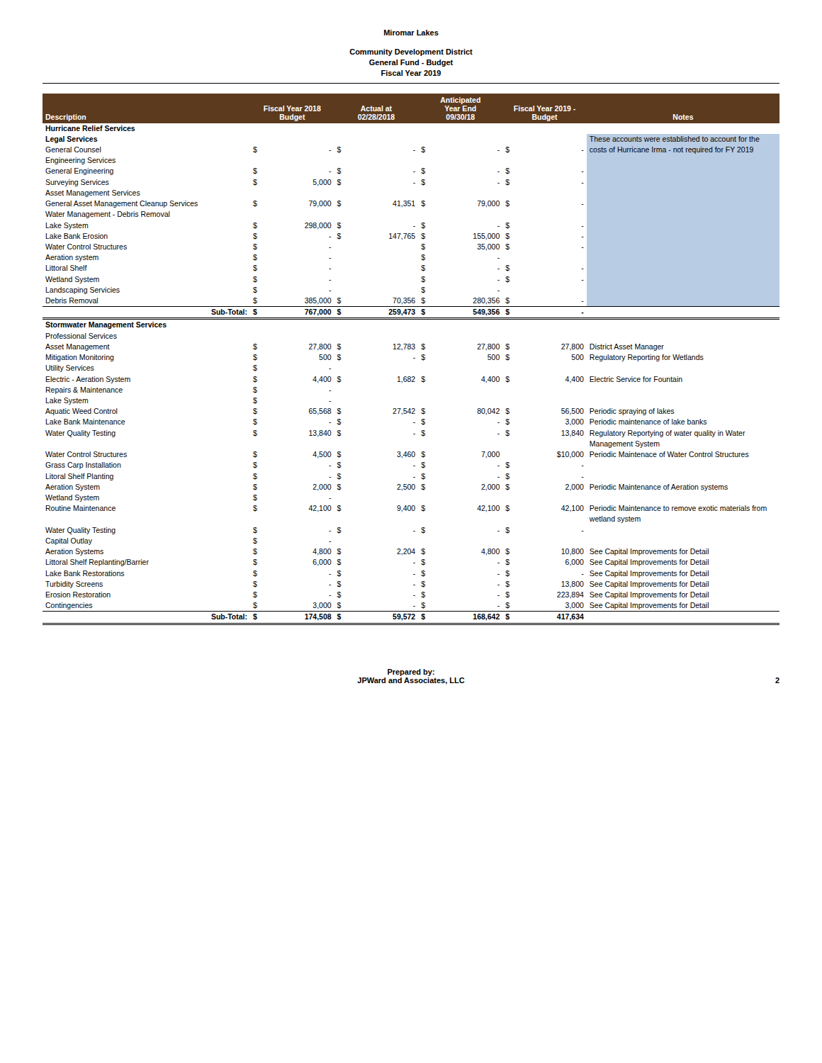Miromar Lakes
Community Development District
General Fund - Budget
Fiscal Year 2019
| Description | Fiscal Year 2018 Budget | Actual at 02/28/2018 | Anticipated Year End 09/30/18 | Fiscal Year 2019 - Budget | Notes |
| --- | --- | --- | --- | --- | --- |
| Hurricane Relief Services | |
| Legal Services | | These accounts were established to account for the costs of Hurricane Irma - not required for FY 2019 |
| General Counsel | $ | - | $ | - | $ | - | $ | - |
| Engineering Services | |
| General Engineering | $ | - | $ | - | $ | - | $ | - |
| Surveying Services | $ | 5,000 | $ | - | $ | - | $ | - | |
| Asset Management Services | | |
| General Asset Management Cleanup Services | $ | 79,000 | $ | 41,351 | $ | 79,000 | $ | - | |
| Water Management - Debris Removal | | |
| Lake System | $ | 298,000 | $ | - | $ | - | $ | - | |
| Lake Bank Erosion | $ | - | $ | 147,765 | $ | 155,000 | $ | - | |
| Water Control Structures | $ | - | | | $ | 35,000 | $ | - | |
| Aeration system | $ | - | | | $ | - | | | |
| Littoral Shelf | $ | - | | | $ | - | $ | - | |
| Wetland System | $ | - | | | $ | - | $ | - | |
| Landscaping Servicies | $ | - | | | $ | - | | | |
| Debris Removal | $ | 385,000 | $ | 70,356 | $ | 280,356 | $ | - | |
| Sub-Total: | $ | 767,000 | $ | 259,473 | $ | 549,356 | $ | - | |
| Stormwater Management Services | |
| Professional Services | |
| Asset Management | $ | 27,800 | $ | 12,783 | $ | 27,800 | $ | 27,800 | District Asset Manager |
| Mitigation Monitoring | $ | 500 | $ | - | $ | 500 | $ | 500 | Regulatory Reporting for Wetlands |
| Utility Services | $ | - | | |
| Electric - Aeration System | $ | 4,400 | $ | 1,682 | $ | 4,400 | $ | 4,400 | Electric Service for Fountain |
| Repairs & Maintenance | $ | - | | |
| Lake System | $ | - | | |
| Aquatic Weed Control | $ | 65,568 | $ | 27,542 | $ | 80,042 | $ | 56,500 | Periodic spraying of lakes |
| Lake Bank Maintenance | $ | - | $ | - | $ | - | $ | 3,000 | Periodic maintenance of lake banks |
| Water Quality Testing | $ | 13,840 | $ | - | $ | - | $ | 13,840 | Regulatory Reportying of water quality in Water Management System |
| Water Control Structures | $ | 4,500 | $ | 3,460 | $ | 7,000 | | $10,000 | Periodic Maintenace of Water Control Structures |
| Grass Carp Installation | $ | - | $ | - | $ | - | $ | - | |
| Litoral Shelf Planting | $ | - | $ | - | $ | - | $ | - | |
| Aeration System | $ | 2,000 | $ | 2,500 | $ | 2,000 | $ | 2,000 | Periodic Maintenance of Aeration systems |
| Wetland System | $ | - | | |
| Routine Maintenance | $ | 42,100 | $ | 9,400 | $ | 42,100 | $ | 42,100 | Periodic Maintenance to remove exotic materials from wetland system |
| Water Quality Testing | $ | - | $ | - | $ | - | $ | - | |
| Capital Outlay | $ | - | | |
| Aeration Systems | $ | 4,800 | $ | 2,204 | $ | 4,800 | $ | 10,800 | See Capital Improvements for Detail |
| Littoral Shelf Replanting/Barrier | $ | 6,000 | $ | - | $ | - | $ | 6,000 | See Capital Improvements for Detail |
| Lake Bank Restorations | $ | - | $ | - | $ | - | $ | - | See Capital Improvements for Detail |
| Turbidity Screens | $ | - | $ | - | $ | - | $ | 13,800 | See Capital Improvements for Detail |
| Erosion Restoration | $ | - | $ | - | $ | - | $ | 223,894 | See Capital Improvements for Detail |
| Contingencies | $ | 3,000 | $ | - | $ | - | $ | 3,000 | See Capital Improvements for Detail |
| Sub-Total: | $ | 174,508 | $ | 59,572 | $ | 168,642 | $ | 417,634 | |
Prepared by:
JPWard and Associates, LLC 2